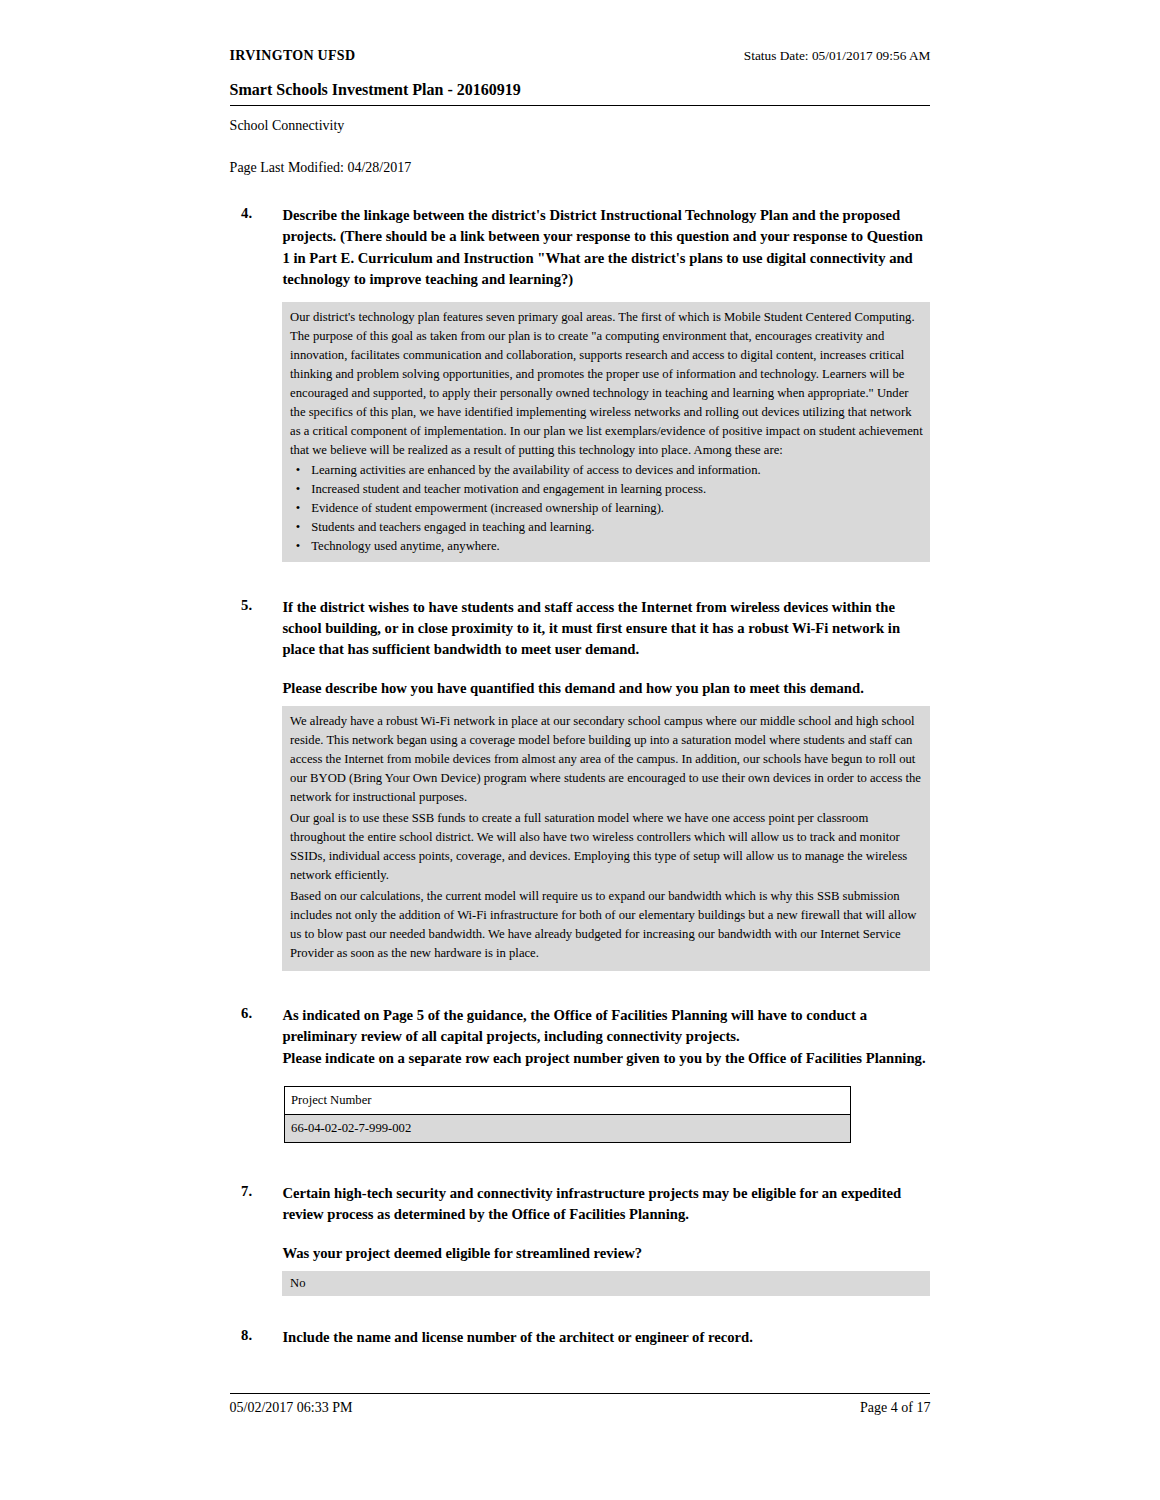IRVINGTON UFSD
Status Date: 05/01/2017 09:56 AM
Smart Schools Investment Plan - 20160919
School Connectivity
Page Last Modified: 04/28/2017
4.
Describe the linkage between the district's District Instructional Technology Plan and the proposed projects. (There should be a link between your response to this question and your response to Question 1 in Part E. Curriculum and Instruction "What are the district's plans to use digital connectivity and technology to improve teaching and learning?)
Our district's technology plan features seven primary goal areas. The first of which is Mobile Student Centered Computing. The purpose of this goal as taken from our plan is to create "a computing environment that, encourages creativity and innovation, facilitates communication and collaboration, supports research and access to digital content, increases critical thinking and problem solving opportunities, and promotes the proper use of information and technology. Learners will be encouraged and supported, to apply their personally owned technology in teaching and learning when appropriate." Under the specifics of this plan, we have identified implementing wireless networks and rolling out devices utilizing that network as a critical component of implementation. In our plan we list exemplars/evidence of positive impact on student achievement that we believe will be realized as a result of putting this technology into place. Among these are:
Learning activities are enhanced by the availability of access to devices and information.
Increased student and teacher motivation and engagement in learning process.
Evidence of student empowerment (increased ownership of learning).
Students and teachers engaged in teaching and learning.
Technology used anytime, anywhere.
5.
If the district wishes to have students and staff access the Internet from wireless devices within the school building, or in close proximity to it, it must first ensure that it has a robust Wi-Fi network in place that has sufficient bandwidth to meet user demand.
Please describe how you have quantified this demand and how you plan to meet this demand.
We already have a robust Wi-Fi network in place at our secondary school campus where our middle school and high school reside. This network began using a coverage model before building up into a saturation model where students and staff can access the Internet from mobile devices from almost any area of the campus. In addition, our schools have begun to roll out our BYOD (Bring Your Own Device) program where students are encouraged to use their own devices in order to access the network for instructional purposes.
Our goal is to use these SSB funds to create a full saturation model where we have one access point per classroom throughout the entire school district. We will also have two wireless controllers which will allow us to track and monitor SSIDs, individual access points, coverage, and devices. Employing this type of setup will allow us to manage the wireless network efficiently.
Based on our calculations, the current model will require us to expand our bandwidth which is why this SSB submission includes not only the addition of Wi-Fi infrastructure for both of our elementary buildings but a new firewall that will allow us to blow past our needed bandwidth. We have already budgeted for increasing our bandwidth with our Internet Service Provider as soon as the new hardware is in place.
6.
As indicated on Page 5 of the guidance, the Office of Facilities Planning will have to conduct a preliminary review of all capital projects, including connectivity projects.
Please indicate on a separate row each project number given to you by the Office of Facilities Planning.
| Project Number |
| 66-04-02-02-7-999-002 |
7.
Certain high-tech security and connectivity infrastructure projects may be eligible for an expedited review process as determined by the Office of Facilities Planning.
Was your project deemed eligible for streamlined review?
No
8.
Include the name and license number of the architect or engineer of record.
05/02/2017 06:33 PM
Page 4 of 17